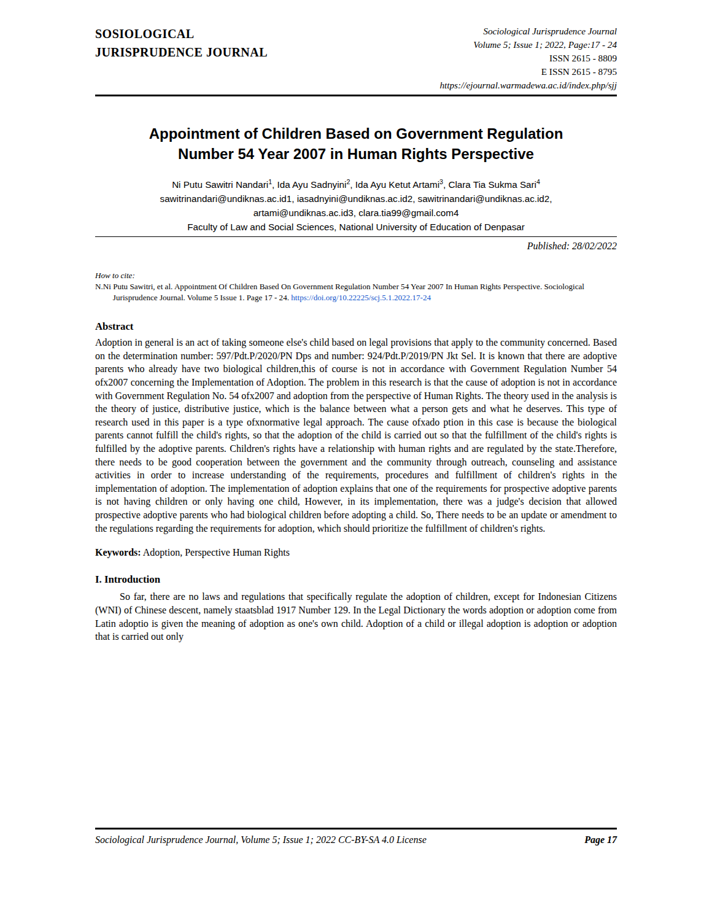SOSIOLOGICAL
JURISPRUDENCE JOURNAL
Sociological Jurisprudence Journal
Volume 5; Issue 1; 2022, Page:17 - 24
ISSN 2615 - 8809
E ISSN 2615 - 8795
https://ejournal.warmadewa.ac.id/index.php/sjj
Appointment of Children Based on Government Regulation
Number 54 Year 2007 in Human Rights Perspective
Ni Putu Sawitri Nandari1, Ida Ayu Sadnyini2, Ida Ayu Ketut Artami3, Clara Tia Sukma Sari4
sawitrinandari@undiknas.ac.id1, iasadnyini@undiknas.ac.id2, sawitrinandari@undiknas.ac.id2,
artami@undiknas.ac.id3, clara.tia99@gmail.com4
Faculty of Law and Social Sciences, National University of Education of Denpasar
Published: 28/02/2022
How to cite:
N.Ni Putu Sawitri, et al. Appointment Of Children Based On Government Regulation Number 54 Year 2007 In Human Rights Perspective. Sociological Jurisprudence Journal. Volume 5 Issue 1. Page 17 - 24. https://doi.org/10.22225/scj.5.1.2022.17-24
Abstract
Adoption in general is an act of taking someone else's child based on legal provisions that apply to the community concerned. Based on the determination number: 597/Pdt.P/2020/PN Dps and number: 924/Pdt.P/2019/PN Jkt Sel. It is known that there are adoptive parents who already have two biological children,this of course is not in accordance with Government Regulation Number 54 ofx2007 concerning the Implementation of Adoption. The problem in this research is that the cause of adoption is not in accordance with Government Regulation No. 54 ofx2007 and adoption from the perspective of Human Rights. The theory used in the analysis is the theory of justice, distributive justice, which is the balance between what a person gets and what he deserves. This type of research used in this paper is a type ofxnormative legal approach. The cause ofxado ption in this case is because the biological parents cannot fulfill the child's rights, so that the adoption of the child is carried out so that the fulfillment of the child's rights is fulfilled by the adoptive parents. Children's rights have a relationship with human rights and are regulated by the state.Therefore, there needs to be good cooperation between the government and the community through outreach, counseling and assistance activities in order to increase understanding of the requirements, procedures and fulfillment of children's rights in the implementation of adoption. The implementation of adoption explains that one of the requirements for prospective adoptive parents is not having children or only having one child, However, in its implementation, there was a judge's decision that allowed prospective adoptive parents who had biological children before adopting a child. So, There needs to be an update or amendment to the regulations regarding the requirements for adoption, which should prioritize the fulfillment of children's rights.
Keywords: Adoption, Perspective Human Rights
I. Introduction
So far, there are no laws and regulations that specifically regulate the adoption of children, except for Indonesian Citizens (WNI) of Chinese descent, namely staatsblad 1917 Number 129. In the Legal Dictionary the words adoption or adoption come from Latin adoptio is given the meaning of adoption as one's own child. Adoption of a child or illegal adoption is adoption or adoption that is carried out only
Sociological Jurisprudence Journal, Volume 5; Issue 1; 2022 CC-BY-SA 4.0 License Page 17